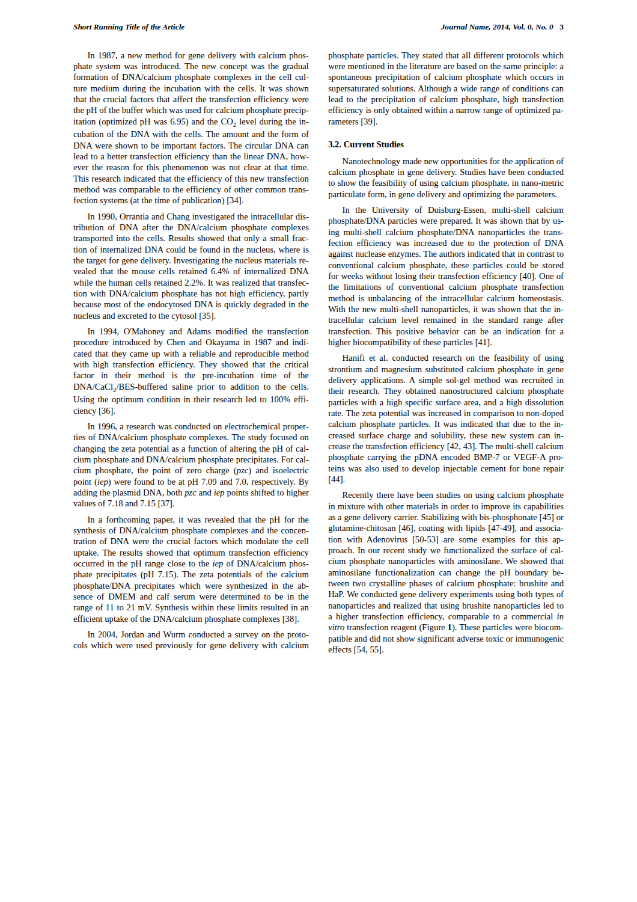Short Running Title of the Article
Journal Name, 2014, Vol. 0, No. 03
In 1987, a new method for gene delivery with calcium phosphate system was introduced. The new concept was the gradual formation of DNA/calcium phosphate complexes in the cell culture medium during the incubation with the cells. It was shown that the crucial factors that affect the transfection efficiency were the pH of the buffer which was used for calcium phosphate precipitation (optimized pH was 6.95) and the CO2 level during the incubation of the DNA with the cells. The amount and the form of DNA were shown to be important factors. The circular DNA can lead to a better transfection efficiency than the linear DNA, however the reason for this phenomenon was not clear at that time. This research indicated that the efficiency of this new transfection method was comparable to the efficiency of other common transfection systems (at the time of publication) [34].
In 1990, Orrantia and Chang investigated the intracellular distribution of DNA after the DNA/calcium phosphate complexes transported into the cells. Results showed that only a small fraction of internalized DNA could be found in the nucleus, where is the target for gene delivery. Investigating the nucleus materials revealed that the mouse cells retained 6.4% of internalized DNA while the human cells retained 2.2%. It was realized that transfection with DNA/calcium phosphate has not high efficiency, partly because most of the endocytosed DNA is quickly degraded in the nucleus and excreted to the cytosol [35].
In 1994, O'Mahoney and Adams modified the transfection procedure introduced by Chen and Okayama in 1987 and indicated that they came up with a reliable and reproducible method with high transfection efficiency. They showed that the critical factor in their method is the pre-incubation time of the DNA/CaCl2/BES-buffered saline prior to addition to the cells. Using the optimum condition in their research led to 100% efficiency [36].
In 1996, a research was conducted on electrochemical properties of DNA/calcium phosphate complexes. The study focused on changing the zeta potential as a function of altering the pH of calcium phosphate and DNA/calcium phosphate precipitates. For calcium phosphate, the point of zero charge (pzc) and isoelectric point (iep) were found to be at pH 7.09 and 7.0, respectively. By adding the plasmid DNA, both pzc and iep points shifted to higher values of 7.18 and 7.15 [37].
In a forthcoming paper, it was revealed that the pH for the synthesis of DNA/calcium phosphate complexes and the concentration of DNA were the crucial factors which modulate the cell uptake. The results showed that optimum transfection efficiency occurred in the pH range close to the iep of DNA/calcium phosphate precipitates (pH 7.15). The zeta potentials of the calcium phosphate/DNA precipitates which were synthesized in the absence of DMEM and calf serum were determined to be in the range of 11 to 21 mV. Synthesis within these limits resulted in an efficient uptake of the DNA/calcium phosphate complexes [38].
In 2004, Jordan and Wurm conducted a survey on the protocols which were used previously for gene delivery with calcium phosphate particles. They stated that all different protocols which were mentioned in the literature are based on the same principle: a spontaneous precipitation of calcium phosphate which occurs in supersaturated solutions. Although a wide range of conditions can lead to the precipitation of calcium phosphate, high transfection efficiency is only obtained within a narrow range of optimized parameters [39].
3.2. Current Studies
Nanotechnology made new opportunities for the application of calcium phosphate in gene delivery. Studies have been conducted to show the feasibility of using calcium phosphate, in nano-metric particulate form, in gene delivery and optimizing the parameters.
In the University of Duisburg-Essen, multi-shell calcium phosphate/DNA particles were prepared. It was shown that by using multi-shell calcium phosphate/DNA nanoparticles the transfection efficiency was increased due to the protection of DNA against nuclease enzymes. The authors indicated that in contrast to conventional calcium phosphate, these particles could be stored for weeks without losing their transfection efficiency [40]. One of the limitations of conventional calcium phosphate transfection method is unbalancing of the intracellular calcium homeostasis. With the new multi-shell nanoparticles, it was shown that the intracellular calcium level remained in the standard range after transfection. This positive behavior can be an indication for a higher biocompatibility of these particles [41].
Hanifi et al. conducted research on the feasibility of using strontium and magnesium substituted calcium phosphate in gene delivery applications. A simple sol-gel method was recruited in their research. They obtained nanostructured calcium phosphate particles with a high specific surface area, and a high dissolution rate. The zeta potential was increased in comparison to non-doped calcium phosphate particles. It was indicated that due to the increased surface charge and solubility, these new system can increase the transfection efficiency [42, 43]. The multi-shell calcium phosphate carrying the pDNA encoded BMP-7 or VEGF-A proteins was also used to develop injectable cement for bone repair [44].
Recently there have been studies on using calcium phosphate in mixture with other materials in order to improve its capabilities as a gene delivery carrier. Stabilizing with bis-phosphonate [45] or glutamine-chitosan [46], coating with lipids [47-49], and association with Adenovirus [50-53] are some examples for this approach. In our recent study we functionalized the surface of calcium phosphate nanoparticles with aminosilane. We showed that aminosilane functionalization can change the pH boundary between two crystalline phases of calcium phosphate: brushite and HaP. We conducted gene delivery experiments using both types of nanoparticles and realized that using brushite nanoparticles led to a higher transfection efficiency, comparable to a commercial in vitro transfection reagent (Figure 1). These particles were biocompatible and did not show significant adverse toxic or immunogenic effects [54, 55].